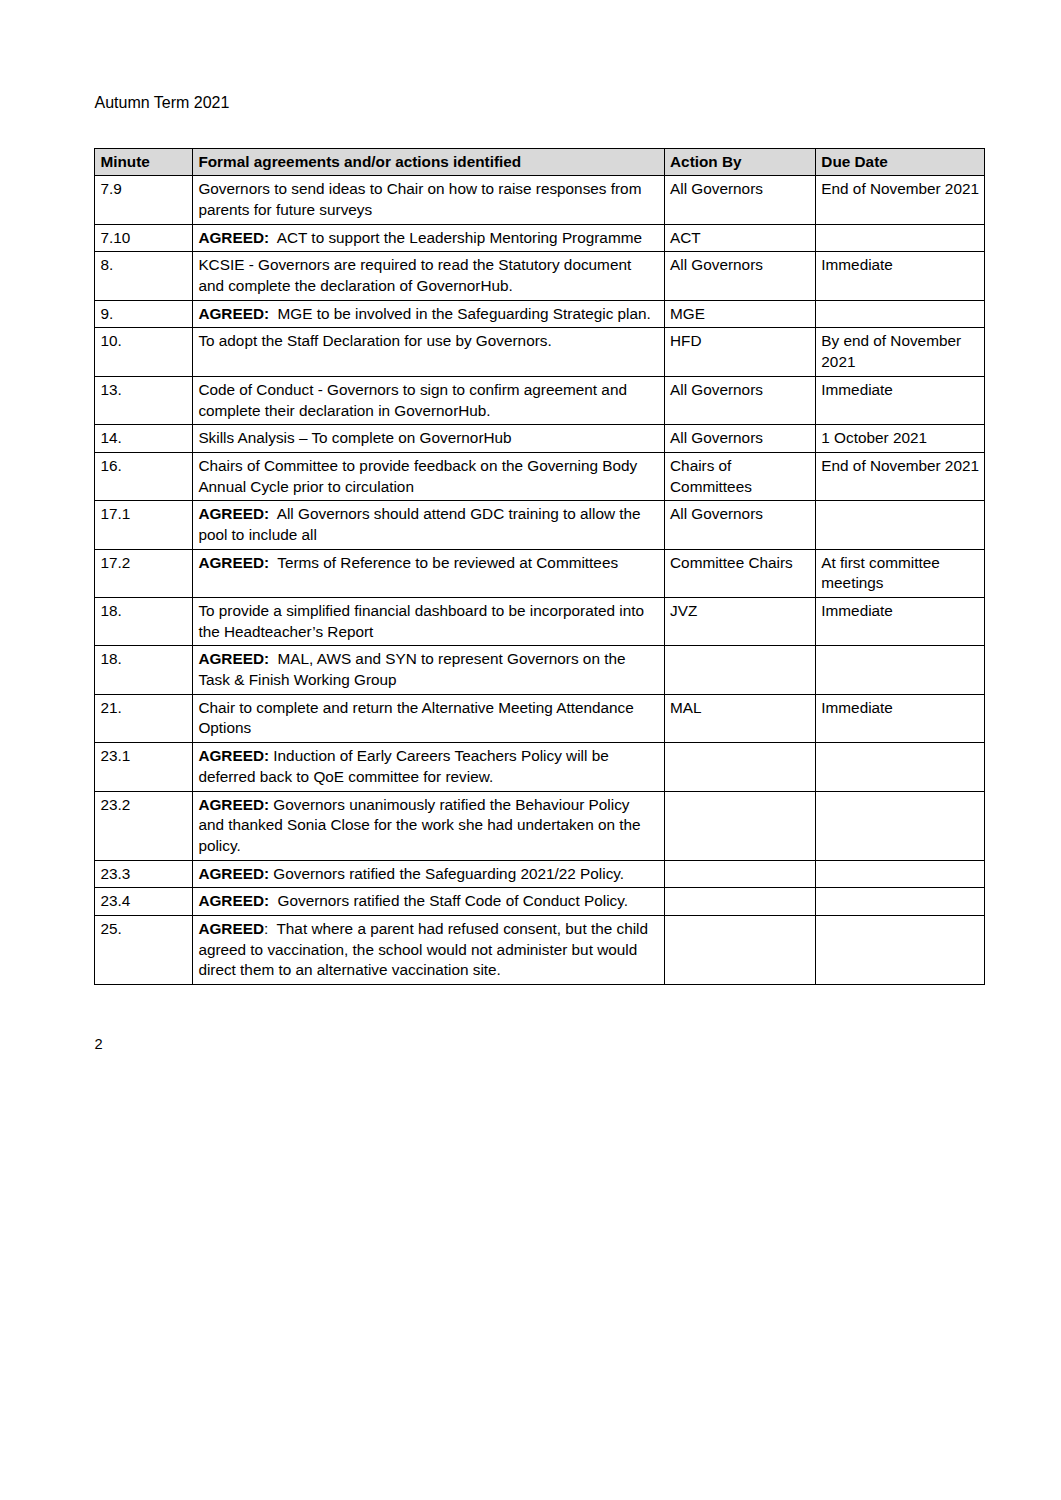Autumn Term 2021
| Minute | Formal agreements and/or actions identified | Action By | Due Date |
| --- | --- | --- | --- |
| 7.9 | Governors to send ideas to Chair on how to raise responses from parents for future surveys | All Governors | End of November 2021 |
| 7.10 | AGREED: ACT to support the Leadership Mentoring Programme | ACT | |
| 8. | KCSIE - Governors are required to read the Statutory document and complete the declaration of GovernorHub. | All Governors | Immediate |
| 9. | AGREED: MGE to be involved in the Safeguarding Strategic plan. | MGE | |
| 10. | To adopt the Staff Declaration for use by Governors. | HFD | By end of November 2021 |
| 13. | Code of Conduct - Governors to sign to confirm agreement and complete their declaration in GovernorHub. | All Governors | Immediate |
| 14. | Skills Analysis – To complete on GovernorHub | All Governors | 1 October 2021 |
| 16. | Chairs of Committee to provide feedback on the Governing Body Annual Cycle prior to circulation | Chairs of Committees | End of November 2021 |
| 17.1 | AGREED: All Governors should attend GDC training to allow the pool to include all | All Governors | |
| 17.2 | AGREED: Terms of Reference to be reviewed at Committees | Committee Chairs | At first committee meetings |
| 18. | To provide a simplified financial dashboard to be incorporated into the Headteacher’s Report | JVZ | Immediate |
| 18. | AGREED: MAL, AWS and SYN to represent Governors on the Task & Finish Working Group | | |
| 21. | Chair to complete and return the Alternative Meeting Attendance Options | MAL | Immediate |
| 23.1 | AGREED: Induction of Early Careers Teachers Policy will be deferred back to QoE committee for review. | | |
| 23.2 | AGREED: Governors unanimously ratified the Behaviour Policy and thanked Sonia Close for the work she had undertaken on the policy. | | |
| 23.3 | AGREED: Governors ratified the Safeguarding 2021/22 Policy. | | |
| 23.4 | AGREED: Governors ratified the Staff Code of Conduct Policy. | | |
| 25. | AGREED : That where a parent had refused consent, but the child agreed to vaccination, the school would not administer but would direct them to an alternative vaccination site. | | |
2